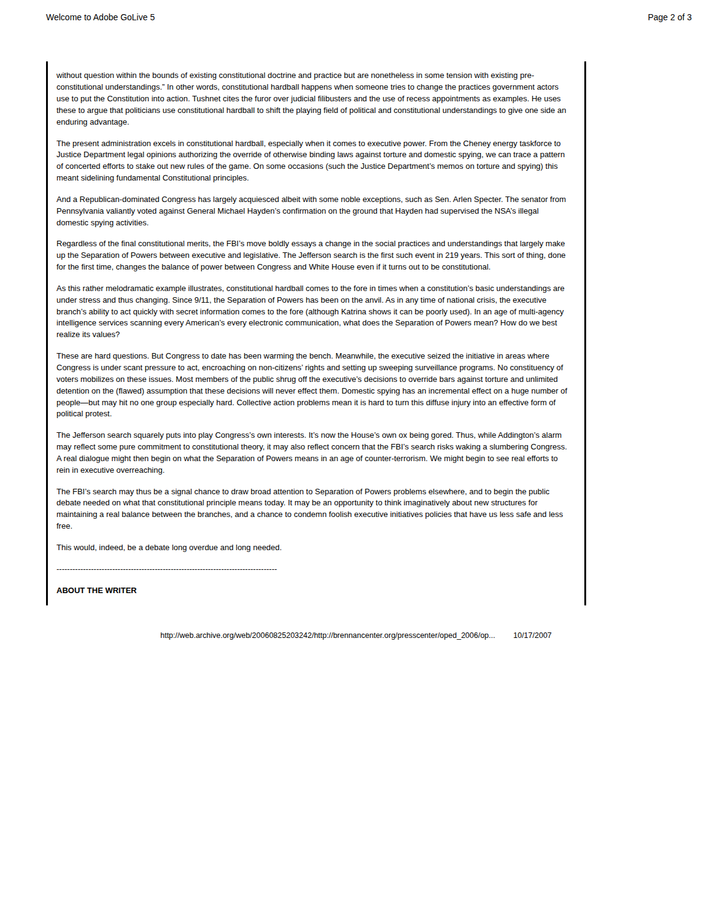Welcome to Adobe GoLive 5
Page 2 of 3
without question within the bounds of existing constitutional doctrine and practice but are nonetheless in some tension with existing pre-constitutional understandings.” In other words, constitutional hardball happens when someone tries to change the practices government actors use to put the Constitution into action. Tushnet cites the furor over judicial filibusters and the use of recess appointments as examples. He uses these to argue that politicians use constitutional hardball to shift the playing field of political and constitutional understandings to give one side an enduring advantage.
The present administration excels in constitutional hardball, especially when it comes to executive power. From the Cheney energy taskforce to Justice Department legal opinions authorizing the override of otherwise binding laws against torture and domestic spying, we can trace a pattern of concerted efforts to stake out new rules of the game. On some occasions (such the Justice Department’s memos on torture and spying) this meant sidelining fundamental Constitutional principles.
And a Republican-dominated Congress has largely acquiesced albeit with some noble exceptions, such as Sen. Arlen Specter. The senator from Pennsylvania valiantly voted against General Michael Hayden’s confirmation on the ground that Hayden had supervised the NSA’s illegal domestic spying activities.
Regardless of the final constitutional merits, the FBI’s move boldly essays a change in the social practices and understandings that largely make up the Separation of Powers between executive and legislative. The Jefferson search is the first such event in 219 years. This sort of thing, done for the first time, changes the balance of power between Congress and White House even if it turns out to be constitutional.
As this rather melodramatic example illustrates, constitutional hardball comes to the fore in times when a constitution’s basic understandings are under stress and thus changing. Since 9/11, the Separation of Powers has been on the anvil. As in any time of national crisis, the executive branch’s ability to act quickly with secret information comes to the fore (although Katrina shows it can be poorly used). In an age of multi-agency intelligence services scanning every American’s every electronic communication, what does the Separation of Powers mean? How do we best realize its values?
These are hard questions. But Congress to date has been warming the bench. Meanwhile, the executive seized the initiative in areas where Congress is under scant pressure to act, encroaching on non-citizens’ rights and setting up sweeping surveillance programs. No constituency of voters mobilizes on these issues. Most members of the public shrug off the executive’s decisions to override bars against torture and unlimited detention on the (flawed) assumption that these decisions will never effect them. Domestic spying has an incremental effect on a huge number of people—but may hit no one group especially hard. Collective action problems mean it is hard to turn this diffuse injury into an effective form of political protest.
The Jefferson search squarely puts into play Congress’s own interests. It’s now the House’s own ox being gored. Thus, while Addington’s alarm may reflect some pure commitment to constitutional theory, it may also reflect concern that the FBI’s search risks waking a slumbering Congress. A real dialogue might then begin on what the Separation of Powers means in an age of counter-terrorism. We might begin to see real efforts to rein in executive overreaching.
The FBI’s search may thus be a signal chance to draw broad attention to Separation of Powers problems elsewhere, and to begin the public debate needed on what that constitutional principle means today. It may be an opportunity to think imaginatively about new structures for maintaining a real balance between the branches, and a chance to condemn foolish executive initiatives policies that have us less safe and less free.
This would, indeed, be a debate long overdue and long needed.
-----------------------------------------------------------------------------------
ABOUT THE WRITER
http://web.archive.org/web/20060825203242/http://brennancenter.org/presscenter/oped_2006/op... 10/17/2007